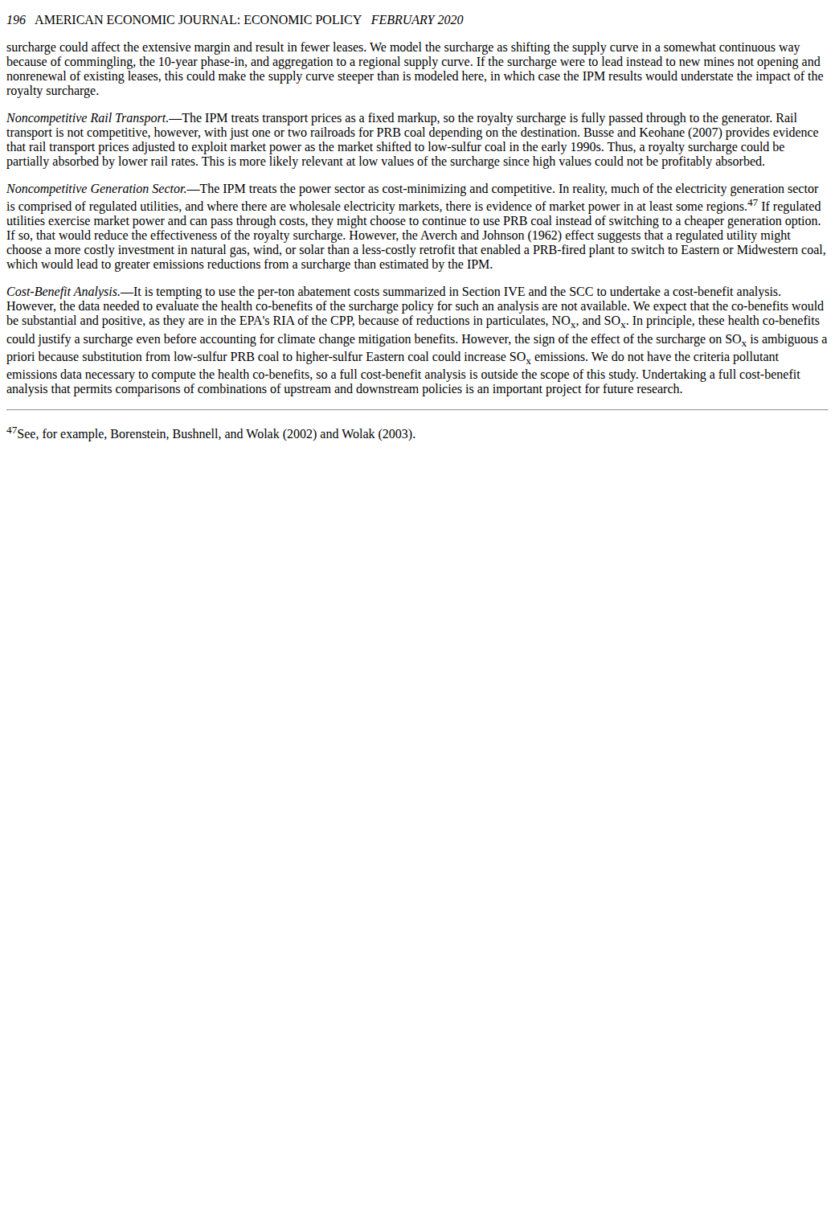196 AMERICAN ECONOMIC JOURNAL: ECONOMIC POLICY FEBRUARY 2020
surcharge could affect the extensive margin and result in fewer leases. We model the surcharge as shifting the supply curve in a somewhat continuous way because of commingling, the 10-year phase-in, and aggregation to a regional supply curve. If the surcharge were to lead instead to new mines not opening and nonrenewal of existing leases, this could make the supply curve steeper than is modeled here, in which case the IPM results would understate the impact of the royalty surcharge.
Noncompetitive Rail Transport.—The IPM treats transport prices as a fixed markup, so the royalty surcharge is fully passed through to the generator. Rail transport is not competitive, however, with just one or two railroads for PRB coal depending on the destination. Busse and Keohane (2007) provides evidence that rail transport prices adjusted to exploit market power as the market shifted to low-sulfur coal in the early 1990s. Thus, a royalty surcharge could be partially absorbed by lower rail rates. This is more likely relevant at low values of the surcharge since high values could not be profitably absorbed.
Noncompetitive Generation Sector.—The IPM treats the power sector as cost-minimizing and competitive. In reality, much of the electricity generation sector is comprised of regulated utilities, and where there are wholesale electricity markets, there is evidence of market power in at least some regions.47 If regulated utilities exercise market power and can pass through costs, they might choose to continue to use PRB coal instead of switching to a cheaper generation option. If so, that would reduce the effectiveness of the royalty surcharge. However, the Averch and Johnson (1962) effect suggests that a regulated utility might choose a more costly investment in natural gas, wind, or solar than a less-costly retrofit that enabled a PRB-fired plant to switch to Eastern or Midwestern coal, which would lead to greater emissions reductions from a surcharge than estimated by the IPM.
Cost-Benefit Analysis.—It is tempting to use the per-ton abatement costs summarized in Section IVE and the SCC to undertake a cost-benefit analysis. However, the data needed to evaluate the health co-benefits of the surcharge policy for such an analysis are not available. We expect that the co-benefits would be substantial and positive, as they are in the EPA's RIA of the CPP, because of reductions in particulates, NOx, and SOx. In principle, these health co-benefits could justify a surcharge even before accounting for climate change mitigation benefits. However, the sign of the effect of the surcharge on SOx is ambiguous a priori because substitution from low-sulfur PRB coal to higher-sulfur Eastern coal could increase SOx emissions. We do not have the criteria pollutant emissions data necessary to compute the health co-benefits, so a full cost-benefit analysis is outside the scope of this study. Undertaking a full cost-benefit analysis that permits comparisons of combinations of upstream and downstream policies is an important project for future research.
47See, for example, Borenstein, Bushnell, and Wolak (2002) and Wolak (2003).